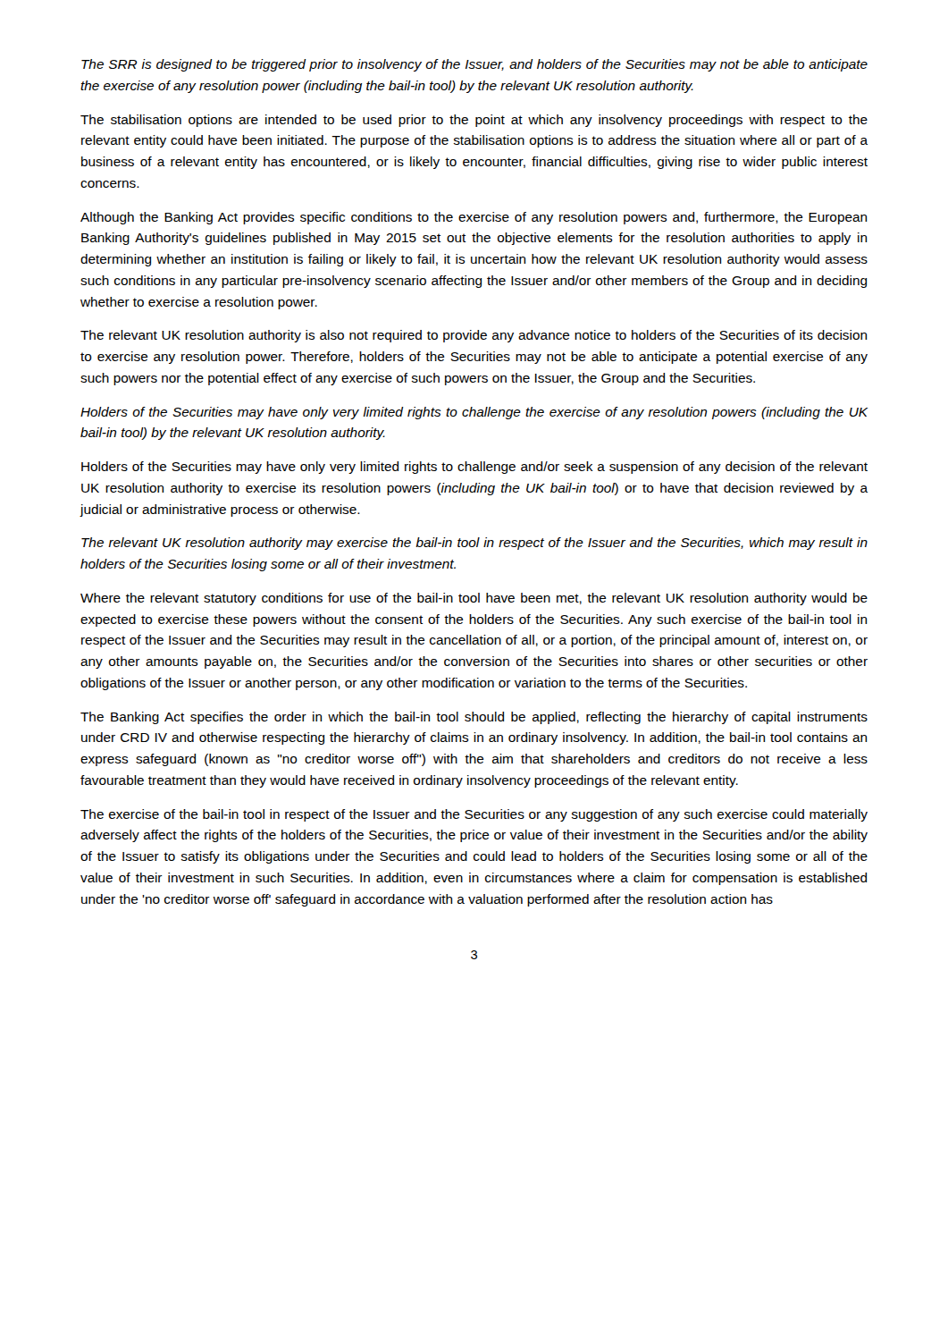The SRR is designed to be triggered prior to insolvency of the Issuer, and holders of the Securities may not be able to anticipate the exercise of any resolution power (including the bail-in tool) by the relevant UK resolution authority.
The stabilisation options are intended to be used prior to the point at which any insolvency proceedings with respect to the relevant entity could have been initiated. The purpose of the stabilisation options is to address the situation where all or part of a business of a relevant entity has encountered, or is likely to encounter, financial difficulties, giving rise to wider public interest concerns.
Although the Banking Act provides specific conditions to the exercise of any resolution powers and, furthermore, the European Banking Authority's guidelines published in May 2015 set out the objective elements for the resolution authorities to apply in determining whether an institution is failing or likely to fail, it is uncertain how the relevant UK resolution authority would assess such conditions in any particular pre-insolvency scenario affecting the Issuer and/or other members of the Group and in deciding whether to exercise a resolution power.
The relevant UK resolution authority is also not required to provide any advance notice to holders of the Securities of its decision to exercise any resolution power. Therefore, holders of the Securities may not be able to anticipate a potential exercise of any such powers nor the potential effect of any exercise of such powers on the Issuer, the Group and the Securities.
Holders of the Securities may have only very limited rights to challenge the exercise of any resolution powers (including the UK bail-in tool) by the relevant UK resolution authority.
Holders of the Securities may have only very limited rights to challenge and/or seek a suspension of any decision of the relevant UK resolution authority to exercise its resolution powers (including the UK bail-in tool) or to have that decision reviewed by a judicial or administrative process or otherwise.
The relevant UK resolution authority may exercise the bail-in tool in respect of the Issuer and the Securities, which may result in holders of the Securities losing some or all of their investment.
Where the relevant statutory conditions for use of the bail-in tool have been met, the relevant UK resolution authority would be expected to exercise these powers without the consent of the holders of the Securities. Any such exercise of the bail-in tool in respect of the Issuer and the Securities may result in the cancellation of all, or a portion, of the principal amount of, interest on, or any other amounts payable on, the Securities and/or the conversion of the Securities into shares or other securities or other obligations of the Issuer or another person, or any other modification or variation to the terms of the Securities.
The Banking Act specifies the order in which the bail-in tool should be applied, reflecting the hierarchy of capital instruments under CRD IV and otherwise respecting the hierarchy of claims in an ordinary insolvency. In addition, the bail-in tool contains an express safeguard (known as "no creditor worse off") with the aim that shareholders and creditors do not receive a less favourable treatment than they would have received in ordinary insolvency proceedings of the relevant entity.
The exercise of the bail-in tool in respect of the Issuer and the Securities or any suggestion of any such exercise could materially adversely affect the rights of the holders of the Securities, the price or value of their investment in the Securities and/or the ability of the Issuer to satisfy its obligations under the Securities and could lead to holders of the Securities losing some or all of the value of their investment in such Securities. In addition, even in circumstances where a claim for compensation is established under the 'no creditor worse off' safeguard in accordance with a valuation performed after the resolution action has
3